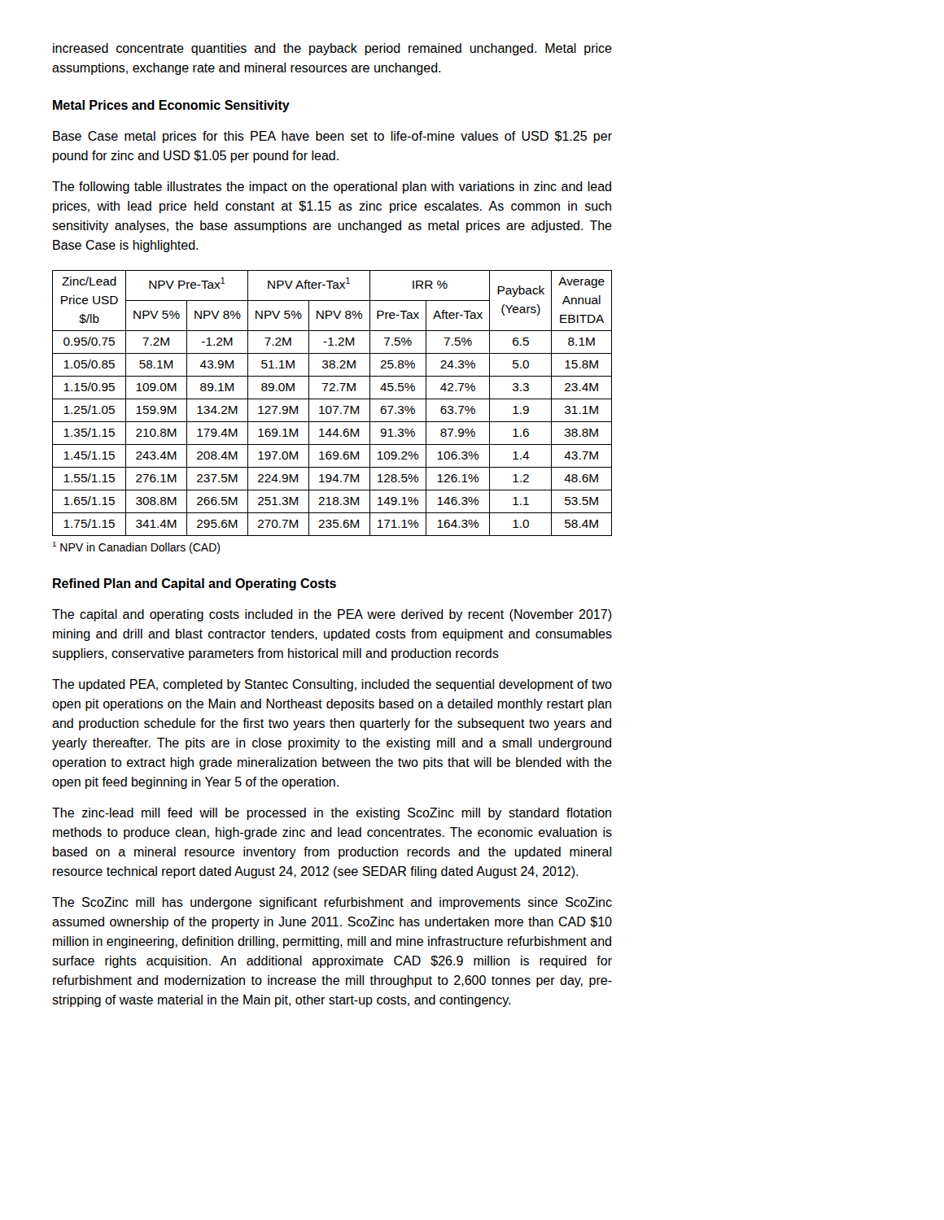increased concentrate quantities and the payback period remained unchanged. Metal price assumptions, exchange rate and mineral resources are unchanged.
Metal Prices and Economic Sensitivity
Base Case metal prices for this PEA have been set to life-of-mine values of USD $1.25 per pound for zinc and USD $1.05 per pound for lead.
The following table illustrates the impact on the operational plan with variations in zinc and lead prices, with lead price held constant at $1.15 as zinc price escalates. As common in such sensitivity analyses, the base assumptions are unchanged as metal prices are adjusted. The Base Case is highlighted.
| Zinc/Lead Price USD $/lb | NPV Pre-Tax 1 | NPV After-Tax 1 | IRR % | Payback (Years) | Average Annual EBITDA |
| --- | --- | --- | --- | --- | --- |
| NPV 5% | NPV 8% | NPV 5% | NPV 8% | Pre-Tax | After-Tax |
| 0.95/0.75 | 7.2M | -1.2M | 7.2M | -1.2M | 7.5% | 7.5% | 6.5 | 8.1M |
| 1.05/0.85 | 58.1M | 43.9M | 51.1M | 38.2M | 25.8% | 24.3% | 5.0 | 15.8M |
| 1.15/0.95 | 109.0M | 89.1M | 89.0M | 72.7M | 45.5% | 42.7% | 3.3 | 23.4M |
| 1.25/1.05 | 159.9M | 134.2M | 127.9M | 107.7M | 67.3% | 63.7% | 1.9 | 31.1M |
| 1.35/1.15 | 210.8M | 179.4M | 169.1M | 144.6M | 91.3% | 87.9% | 1.6 | 38.8M |
| 1.45/1.15 | 243.4M | 208.4M | 197.0M | 169.6M | 109.2% | 106.3% | 1.4 | 43.7M |
| 1.55/1.15 | 276.1M | 237.5M | 224.9M | 194.7M | 128.5% | 126.1% | 1.2 | 48.6M |
| 1.65/1.15 | 308.8M | 266.5M | 251.3M | 218.3M | 149.1% | 146.3% | 1.1 | 53.5M |
| 1.75/1.15 | 341.4M | 295.6M | 270.7M | 235.6M | 171.1% | 164.3% | 1.0 | 58.4M |
1 NPV in Canadian Dollars (CAD)
Refined Plan and Capital and Operating Costs
The capital and operating costs included in the PEA were derived by recent (November 2017) mining and drill and blast contractor tenders, updated costs from equipment and consumables suppliers, conservative parameters from historical mill and production records
The updated PEA, completed by Stantec Consulting, included the sequential development of two open pit operations on the Main and Northeast deposits based on a detailed monthly restart plan and production schedule for the first two years then quarterly for the subsequent two years and yearly thereafter. The pits are in close proximity to the existing mill and a small underground operation to extract high grade mineralization between the two pits that will be blended with the open pit feed beginning in Year 5 of the operation.
The zinc-lead mill feed will be processed in the existing ScoZinc mill by standard flotation methods to produce clean, high-grade zinc and lead concentrates. The economic evaluation is based on a mineral resource inventory from production records and the updated mineral resource technical report dated August 24, 2012 (see SEDAR filing dated August 24, 2012).
The ScoZinc mill has undergone significant refurbishment and improvements since ScoZinc assumed ownership of the property in June 2011. ScoZinc has undertaken more than CAD $10 million in engineering, definition drilling, permitting, mill and mine infrastructure refurbishment and surface rights acquisition. An additional approximate CAD $26.9 million is required for refurbishment and modernization to increase the mill throughput to 2,600 tonnes per day, pre-stripping of waste material in the Main pit, other start-up costs, and contingency.